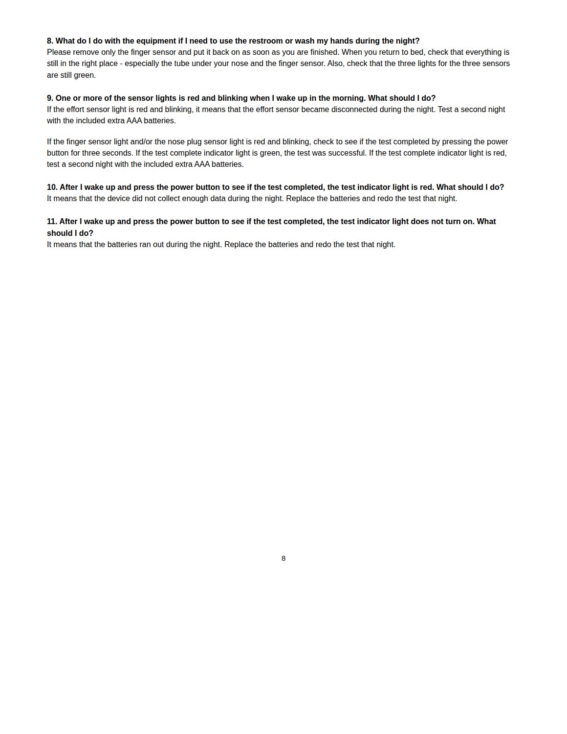8. What do I do with the equipment if I need to use the restroom or wash my hands during the night?
Please remove only the finger sensor and put it back on as soon as you are finished. When you return to bed, check that everything is still in the right place - especially the tube under your nose and the finger sensor. Also, check that the three lights for the three sensors are still green.
9. One or more of the sensor lights is red and blinking when I wake up in the morning. What should I do?
If the effort sensor light is red and blinking, it means that the effort sensor became disconnected during the night. Test a second night with the included extra AAA batteries.
If the finger sensor light and/or the nose plug sensor light is red and blinking, check to see if the test completed by pressing the power button for three seconds. If the test complete indicator light is green, the test was successful. If the test complete indicator light is red, test a second night with the included extra AAA batteries.
10. After I wake up and press the power button to see if the test completed, the test indicator light is red. What should I do?
It means that the device did not collect enough data during the night. Replace the batteries and redo the test that night.
11. After I wake up and press the power button to see if the test completed, the test indicator light does not turn on. What should I do?
It means that the batteries ran out during the night. Replace the batteries and redo the test that night.
8